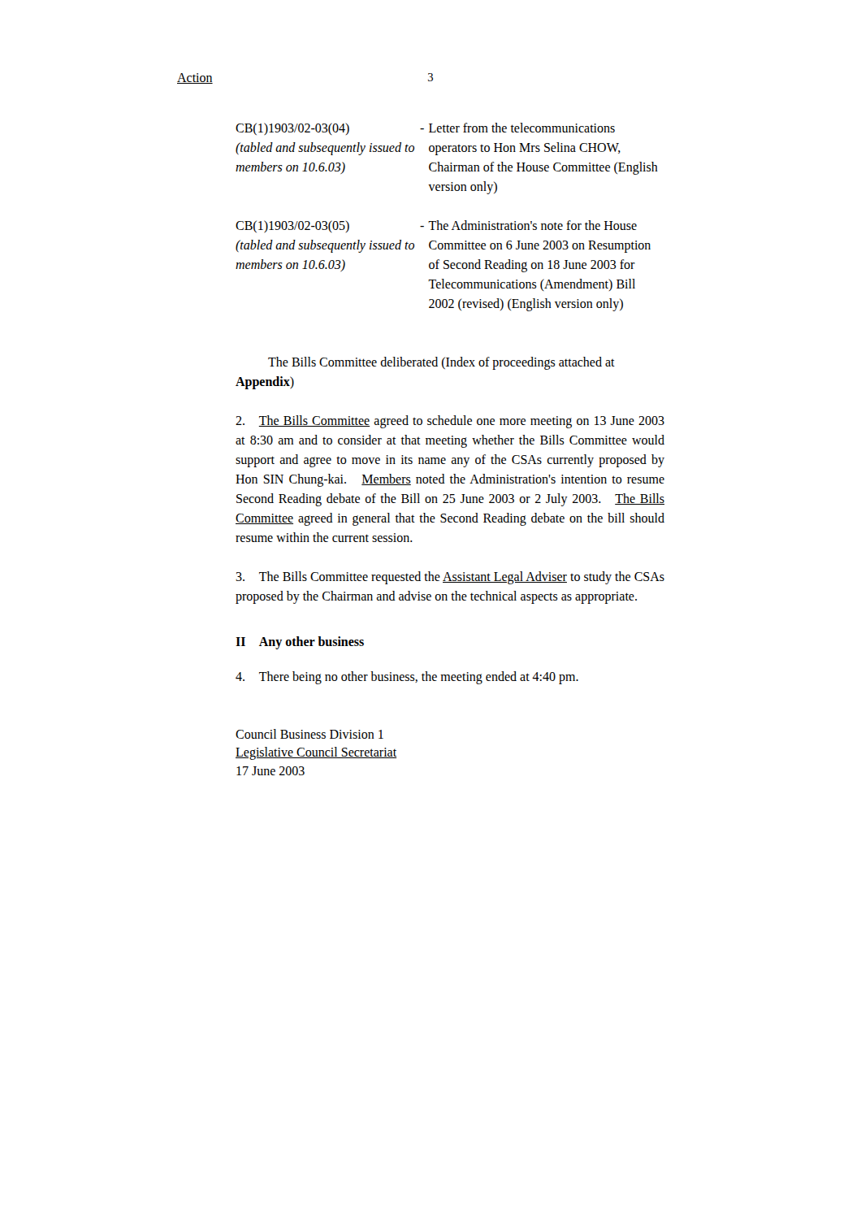Action
3
| CB(1)1903/02-03(04) (tabled and subsequently issued to members on 10.6.03) | - | Letter from the telecommunications operators to Hon Mrs Selina CHOW, Chairman of the House Committee (English version only) |
| CB(1)1903/02-03(05) (tabled and subsequently issued to members on 10.6.03) | - | The Administration's note for the House Committee on 6 June 2003 on Resumption of Second Reading on 18 June 2003 for Telecommunications (Amendment) Bill 2002 (revised) (English version only) |
The Bills Committee deliberated (Index of proceedings attached at Appendix)
2. The Bills Committee agreed to schedule one more meeting on 13 June 2003 at 8:30 am and to consider at that meeting whether the Bills Committee would support and agree to move in its name any of the CSAs currently proposed by Hon SIN Chung-kai. Members noted the Administration's intention to resume Second Reading debate of the Bill on 25 June 2003 or 2 July 2003. The Bills Committee agreed in general that the Second Reading debate on the bill should resume within the current session.
3. The Bills Committee requested the Assistant Legal Adviser to study the CSAs proposed by the Chairman and advise on the technical aspects as appropriate.
IIAny other business
4. There being no other business, the meeting ended at 4:40 pm.
Council Business Division 1
Legislative Council Secretariat
17 June 2003